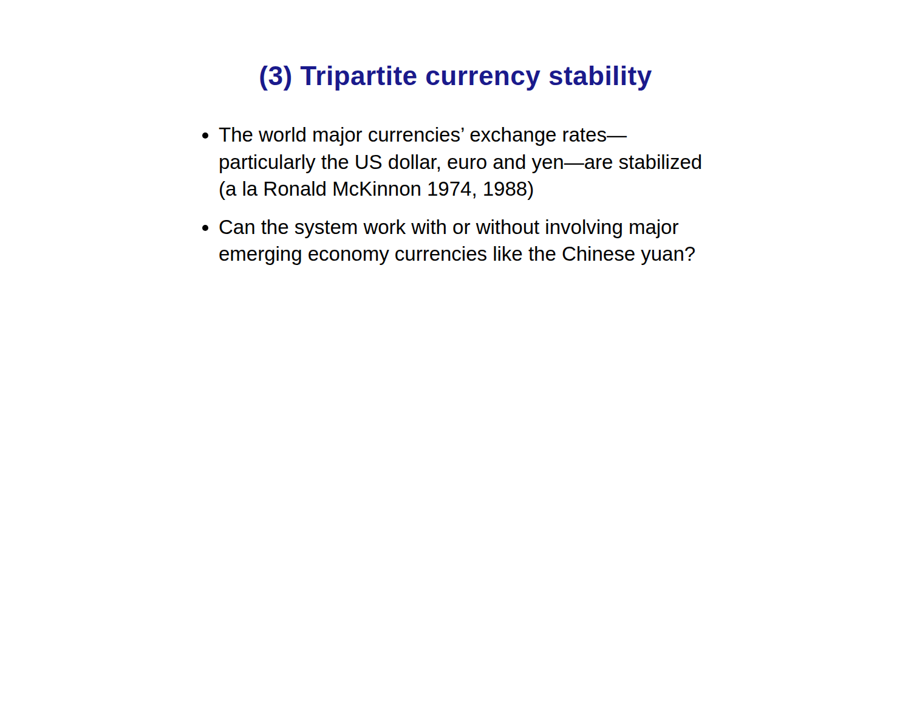(3) Tripartite currency stability
The world major currencies’ exchange rates—particularly the US dollar, euro and yen—are stabilized (a la Ronald McKinnon 1974, 1988)
Can the system work with or without involving major emerging economy currencies like the Chinese yuan?